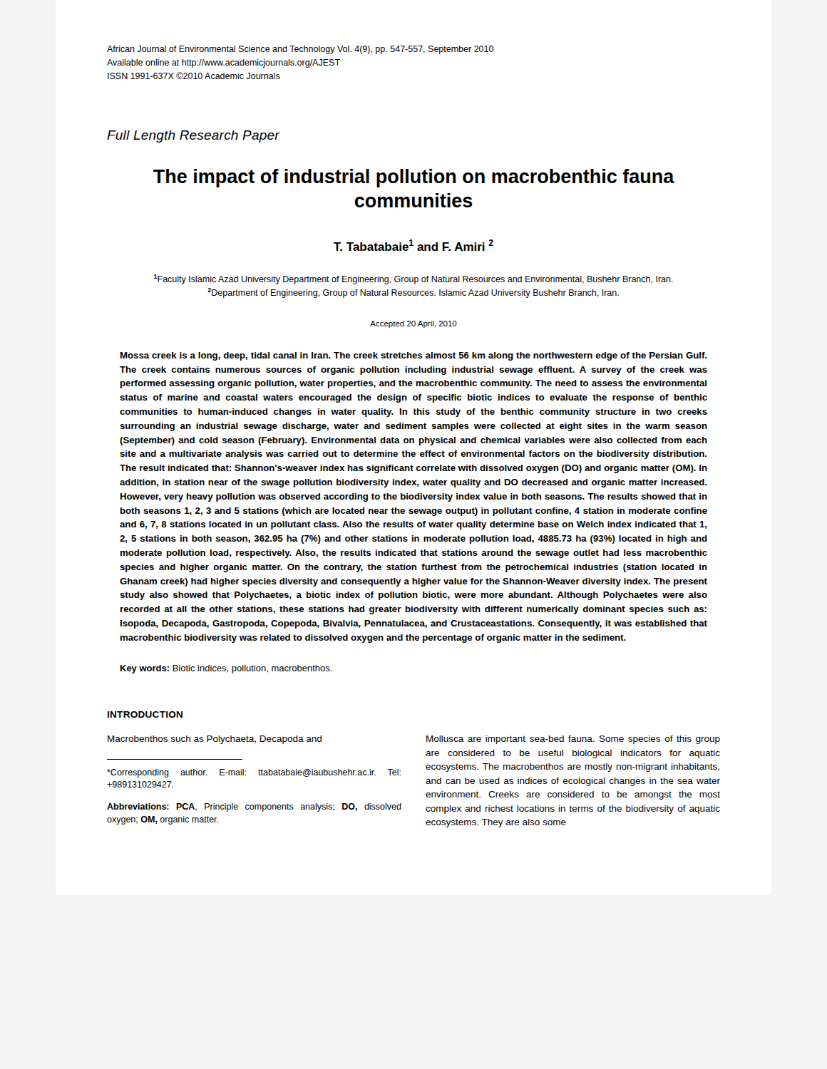African Journal of Environmental Science and Technology Vol. 4(9), pp. 547-557, September 2010
Available online at http://www.academicjournals.org/AJEST
ISSN 1991-637X ©2010 Academic Journals
Full Length Research Paper
The impact of industrial pollution on macrobenthic fauna communities
T. Tabatabaie1 and F. Amiri 2
1Faculty Islamic Azad University Department of Engineering, Group of Natural Resources and Environmental, Bushehr Branch, Iran.
2Department of Engineering, Group of Natural Resources. Islamic Azad University Bushehr Branch, Iran.
Accepted 20 April, 2010
Mossa creek is a long, deep, tidal canal in Iran. The creek stretches almost 56 km along the northwestern edge of the Persian Gulf. The creek contains numerous sources of organic pollution including industrial sewage effluent. A survey of the creek was performed assessing organic pollution, water properties, and the macrobenthic community. The need to assess the environmental status of marine and coastal waters encouraged the design of specific biotic indices to evaluate the response of benthic communities to human-induced changes in water quality. In this study of the benthic community structure in two creeks surrounding an industrial sewage discharge, water and sediment samples were collected at eight sites in the warm season (September) and cold season (February). Environmental data on physical and chemical variables were also collected from each site and a multivariate analysis was carried out to determine the effect of environmental factors on the biodiversity distribution. The result indicated that: Shannon's-weaver index has significant correlate with dissolved oxygen (DO) and organic matter (OM). In addition, in station near of the swage pollution biodiversity index, water quality and DO decreased and organic matter increased. However, very heavy pollution was observed according to the biodiversity index value in both seasons. The results showed that in both seasons 1, 2, 3 and 5 stations (which are located near the sewage output) in pollutant confine, 4 station in moderate confine and 6, 7, 8 stations located in un pollutant class. Also the results of water quality determine base on Welch index indicated that 1, 2, 5 stations in both season, 362.95 ha (7%) and other stations in moderate pollution load, 4885.73 ha (93%) located in high and moderate pollution load, respectively. Also, the results indicated that stations around the sewage outlet had less macrobenthic species and higher organic matter. On the contrary, the station furthest from the petrochemical industries (station located in Ghanam creek) had higher species diversity and consequently a higher value for the Shannon-Weaver diversity index. The present study also showed that Polychaetes, a biotic index of pollution biotic, were more abundant. Although Polychaetes were also recorded at all the other stations, these stations had greater biodiversity with different numerically dominant species such as: Isopoda, Decapoda, Gastropoda, Copepoda, Bivalvia, Pennatulacea, and Crustaceastations. Consequently, it was established that macrobenthic biodiversity was related to dissolved oxygen and the percentage of organic matter in the sediment.
Key words: Biotic indices, pollution, macrobenthos.
INTRODUCTION
Macrobenthos such as Polychaeta, Decapoda and
*Corresponding author. E-mail: ttabatabaie@iaubushehr.ac.ir. Tel: +989131029427.
Abbreviations: PCA, Principle components analysis; DO, dissolved oxygen; OM, organic matter.
Mollusca are important sea-bed fauna. Some species of this group are considered to be useful biological indicators for aquatic ecosystems. The macrobenthos are mostly non-migrant inhabitants, and can be used as indices of ecological changes in the sea water environment. Creeks are considered to be amongst the most complex and richest locations in terms of the biodiversity of aquatic ecosystems. They are also some